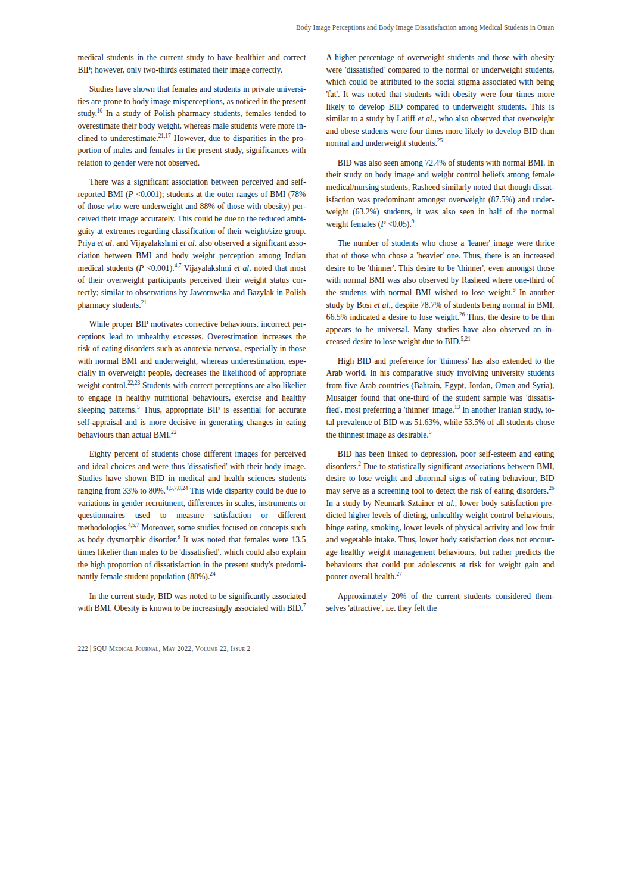Body Image Perceptions and Body Image Dissatisfaction among Medical Students in Oman
medical students in the current study to have healthier and correct BIP; however, only two-thirds estimated their image correctly.
Studies have shown that females and students in private universities are prone to body image misperceptions, as noticed in the present study.16 In a study of Polish pharmacy students, females tended to overestimate their body weight, whereas male students were more inclined to underestimate.21,17 However, due to disparities in the proportion of males and females in the present study, significances with relation to gender were not observed.
There was a significant association between perceived and self-reported BMI (P <0.001); students at the outer ranges of BMI (78% of those who were underweight and 88% of those with obesity) perceived their image accurately. This could be due to the reduced ambiguity at extremes regarding classification of their weight/size group. Priya et al. and Vijayalakshmi et al. also observed a significant association between BMI and body weight perception among Indian medical students (P <0.001).4,7 Vijayalakshmi et al. noted that most of their overweight participants perceived their weight status correctly; similar to observations by Jaworowska and Bazylak in Polish pharmacy students.21
While proper BIP motivates corrective behaviours, incorrect perceptions lead to unhealthy excesses. Overestimation increases the risk of eating disorders such as anorexia nervosa, especially in those with normal BMI and underweight, whereas underestimation, especially in overweight people, decreases the likelihood of appropriate weight control.22,23 Students with correct perceptions are also likelier to engage in healthy nutritional behaviours, exercise and healthy sleeping patterns.5 Thus, appropriate BIP is essential for accurate self-appraisal and is more decisive in generating changes in eating behaviours than actual BMI.22
Eighty percent of students chose different images for perceived and ideal choices and were thus 'dissatisfied' with their body image. Studies have shown BID in medical and health sciences students ranging from 33% to 80%.4,5,7,8,24 This wide disparity could be due to variations in gender recruitment, differences in scales, instruments or questionnaires used to measure satisfaction or different methodologies.4,5,7 Moreover, some studies focused on concepts such as body dysmorphic disorder.8 It was noted that females were 13.5 times likelier than males to be 'dissatisfied', which could also explain the high proportion of dissatisfaction in the present study's predominantly female student population (88%).24
In the current study, BID was noted to be significantly associated with BMI. Obesity is known to be increasingly associated with BID.7 A higher percentage of overweight students and those with obesity were 'dissatisfied' compared to the normal or underweight students, which could be attributed to the social stigma associated with being 'fat'. It was noted that students with obesity were four times more likely to develop BID compared to underweight students. This is similar to a study by Latiff et al., who also observed that overweight and obese students were four times more likely to develop BID than normal and underweight students.25
BID was also seen among 72.4% of students with normal BMI. In their study on body image and weight control beliefs among female medical/nursing students, Rasheed similarly noted that though dissatisfaction was predominant amongst overweight (87.5%) and underweight (63.2%) students, it was also seen in half of the normal weight females (P <0.05).9
The number of students who chose a 'leaner' image were thrice that of those who chose a 'heavier' one. Thus, there is an increased desire to be 'thinner'. This desire to be 'thinner', even amongst those with normal BMI was also observed by Rasheed where one-third of the students with normal BMI wished to lose weight.9 In another study by Bosi et al., despite 78.7% of students being normal in BMI, 66.5% indicated a desire to lose weight.26 Thus, the desire to be thin appears to be universal. Many studies have also observed an increased desire to lose weight due to BID.5,21
High BID and preference for 'thinness' has also extended to the Arab world. In his comparative study involving university students from five Arab countries (Bahrain, Egypt, Jordan, Oman and Syria), Musaiger found that one-third of the student sample was 'dissatisfied', most preferring a 'thinner' image.13 In another Iranian study, total prevalence of BID was 51.63%, while 53.5% of all students chose the thinnest image as desirable.5
BID has been linked to depression, poor self-esteem and eating disorders.2 Due to statistically significant associations between BMI, desire to lose weight and abnormal signs of eating behaviour, BID may serve as a screening tool to detect the risk of eating disorders.26 In a study by Neumark-Sztainer et al., lower body satisfaction predicted higher levels of dieting, unhealthy weight control behaviours, binge eating, smoking, lower levels of physical activity and low fruit and vegetable intake. Thus, lower body satisfaction does not encourage healthy weight management behaviours, but rather predicts the behaviours that could put adolescents at risk for weight gain and poorer overall health.27
Approximately 20% of the current students considered themselves 'attractive', i.e. they felt the
222 | SQU Medical Journal, May 2022, Volume 22, Issue 2